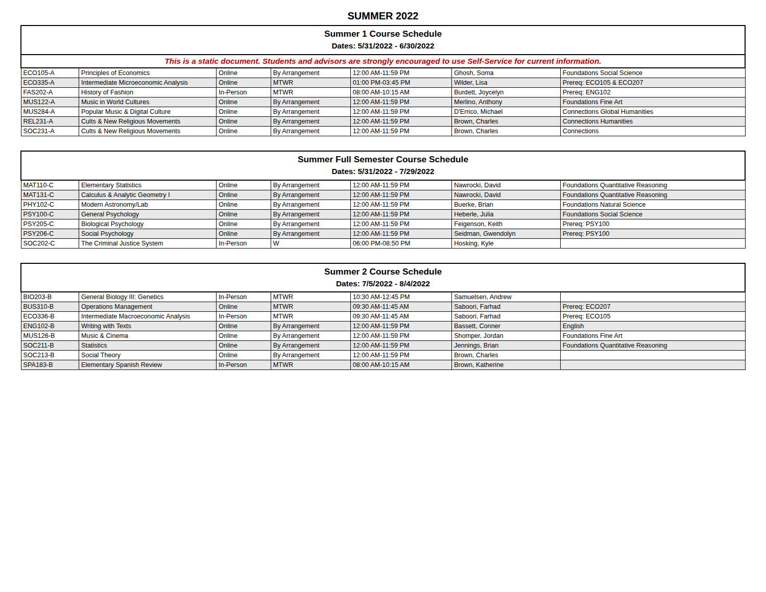SUMMER 2022
| Summer 1 Course Schedule Dates: 5/31/2022 - 6/30/2022 |
| This is a static document. Students and advisors are strongly encouraged to use Self-Service for current information. |
| ECO105-A | Principles of Economics | Online | By Arrangement | 12:00 AM-11:59 PM | Ghosh, Soma | Foundations Social Science |
| ECO335-A | Intermediate Microeconomic Analysis | Online | MTWR | 01:00 PM-03:45 PM | Wilder, Lisa | Prereq: ECO105 & ECO207 |
| FAS202-A | History of Fashion | In-Person | MTWR | 08:00 AM-10:15 AM | Burdett, Joycelyn | Prereq: ENG102 |
| MUS122-A | Music in World Cultures | Online | By Arrangement | 12:00 AM-11:59 PM | Merlino, Anthony | Foundations Fine Art |
| MUS284-A | Popular Music & Digital Culture | Online | By Arrangement | 12:00 AM-11:59 PM | D'Errico, Michael | Connections Global Humanities |
| REL231-A | Cults & New Religious Movements | Online | By Arrangement | 12:00 AM-11:59 PM | Brown, Charles | Connections Humanities |
| SOC231-A | Cults & New Religious Movements | Online | By Arrangement | 12:00 AM-11:59 PM | Brown, Charles | Connections |
| Summer Full Semester Course Schedule Dates: 5/31/2022 - 7/29/2022 |
| MAT110-C | Elementary Statistics | Online | By Arrangement | 12:00 AM-11:59 PM | Nawrocki, David | Foundations Quantitative Reasoning |
| MAT131-C | Calculus & Analytic Geometry I | Online | By Arrangement | 12:00 AM-11:59 PM | Nawrocki, David | Foundations Quantitative Reasoning |
| PHY102-C | Modern Astronomy/Lab | Online | By Arrangement | 12:00 AM-11:59 PM | Buerke, Brian | Foundations Natural Science |
| PSY100-C | General Psychology | Online | By Arrangement | 12:00 AM-11:59 PM | Heberle, Julia | Foundations Social Science |
| PSY205-C | Biological Psychology | Online | By Arrangement | 12:00 AM-11:59 PM | Feigenson, Keith | Prereq: PSY100 |
| PSY206-C | Social Psychology | Online | By Arrangement | 12:00 AM-11:59 PM | Seidman, Gwendolyn | Prereq: PSY100 |
| SOC202-C | The Criminal Justice System | In-Person | W | 06:00 PM-08:50 PM | Hosking, Kyle | |
| Summer 2 Course Schedule Dates: 7/5/2022 - 8/4/2022 |
| BIO203-B | General Biology III: Genetics | In-Person | MTWR | 10:30 AM-12:45 PM | Samuelsen, Andrew | |
| BUS310-B | Operations Management | Online | MTWR | 09:30 AM-11:45 AM | Saboori, Farhad | Prereq: ECO207 |
| ECO336-B | Intermediate Macroeconomic Analysis | In-Person | MTWR | 09:30 AM-11:45 AM | Saboori, Farhad | Prereq: ECO105 |
| ENG102-B | Writing with Texts | Online | By Arrangement | 12:00 AM-11:59 PM | Bassett, Conner | English |
| MUS126-B | Music & Cinema | Online | By Arrangement | 12:00 AM-11:59 PM | Shomper, Jordan | Foundations Fine Art |
| SOC211-B | Statistics | Online | By Arrangement | 12:00 AM-11:59 PM | Jennings, Brian | Foundations Quantitative Reasoning |
| SOC213-B | Social Theory | Online | By Arrangement | 12:00 AM-11:59 PM | Brown, Charles | |
| SPA183-B | Elementary Spanish Review | In-Person | MTWR | 08:00 AM-10:15 AM | Brown, Katherine | |